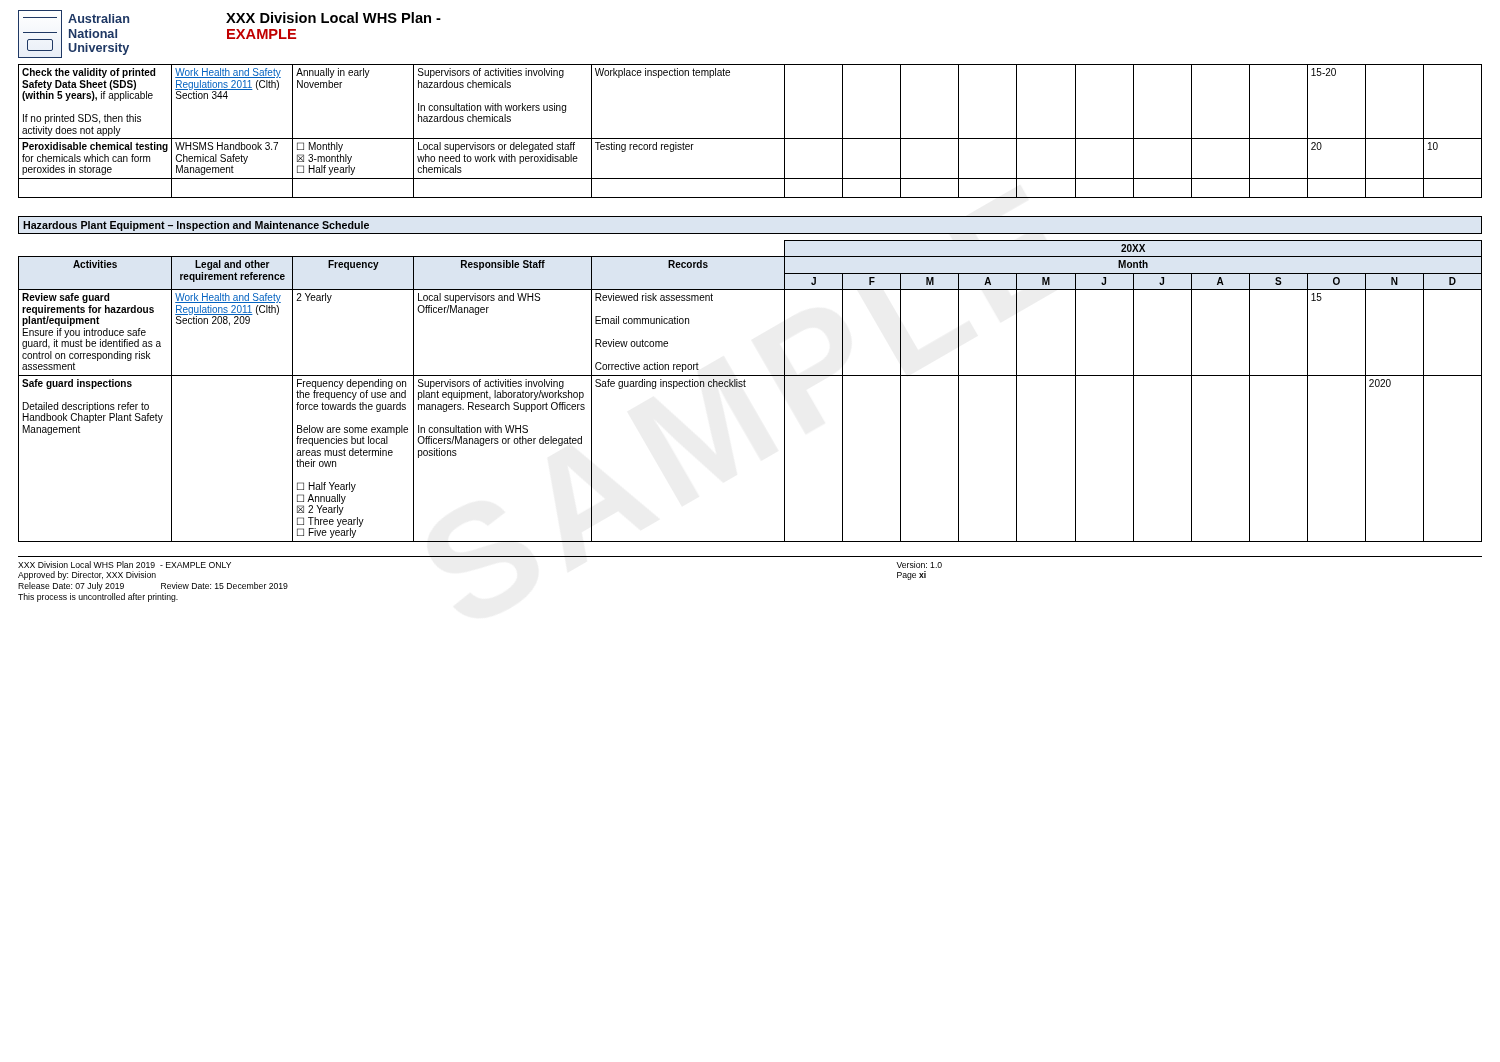SAMPLE
Australian
National
University
XXX Division Local WHS Plan -
EXAMPLE
| Check the validity of printed Safety Data Sheet (SDS) (within 5 years), if applicable If no printed SDS, then this activity does not apply | Work Health and Safety Regulations 2011 (Clth) Section 344 | Annually in early November | Supervisors of activities involving hazardous chemicals In consultation with workers using hazardous chemicals | Workplace inspection template | | | | | | | | | | 15-20 | | |
| Peroxidisable chemical testing for chemicals which can form peroxides in storage | WHSMS Handbook 3.7 Chemical Safety Management | ☐ Monthly ☒ 3-monthly ☐ Half yearly | Local supervisors or delegated staff who need to work with peroxidisable chemicals | Testing record register | | | | | | | | | | 20 | | 10 |
Hazardous Plant Equipment – Inspection and Maintenance Schedule
| | | | | | 20XX |
| --- | --- | --- | --- | --- | --- |
| Activities | Legal and other requirement reference | Frequency | Responsible Staff | Records | Month |
| J | F | M | A | M | J | J | A | S | O | N | D |
| Review safe guard requirements for hazardous plant/equipment Ensure if you introduce safe guard, it must be identified as a control on corresponding risk assessment | Work Health and Safety Regulations 2011 (Clth) Section 208, 209 | 2 Yearly | Local supervisors and WHS Officer/Manager | Reviewed risk assessment Email communication Review outcome Corrective action report | | | | | | | | | | 15 | | |
| Safe guard inspections Detailed descriptions refer to Handbook Chapter Plant Safety Management | | Frequency depending on the frequency of use and force towards the guards Below are some example frequencies but local areas must determine their own ☐ Half Yearly ☐ Annually ☒ 2 Yearly ☐ Three yearly ☐ Five yearly | Supervisors of activities involving plant equipment, laboratory/workshop managers. Research Support Officers In consultation with WHS Officers/Managers or other delegated positions | Safe guarding inspection checklist | | | | | | | | | | | 2020 | |
XXX Division Local WHS Plan 2019 - EXAMPLE ONLY
Approved by: Director, XXX Division
Release Date: 07 July 2019 Review Date: 15 December 2019
This process is uncontrolled after printing.
Version: 1.0
Page xi